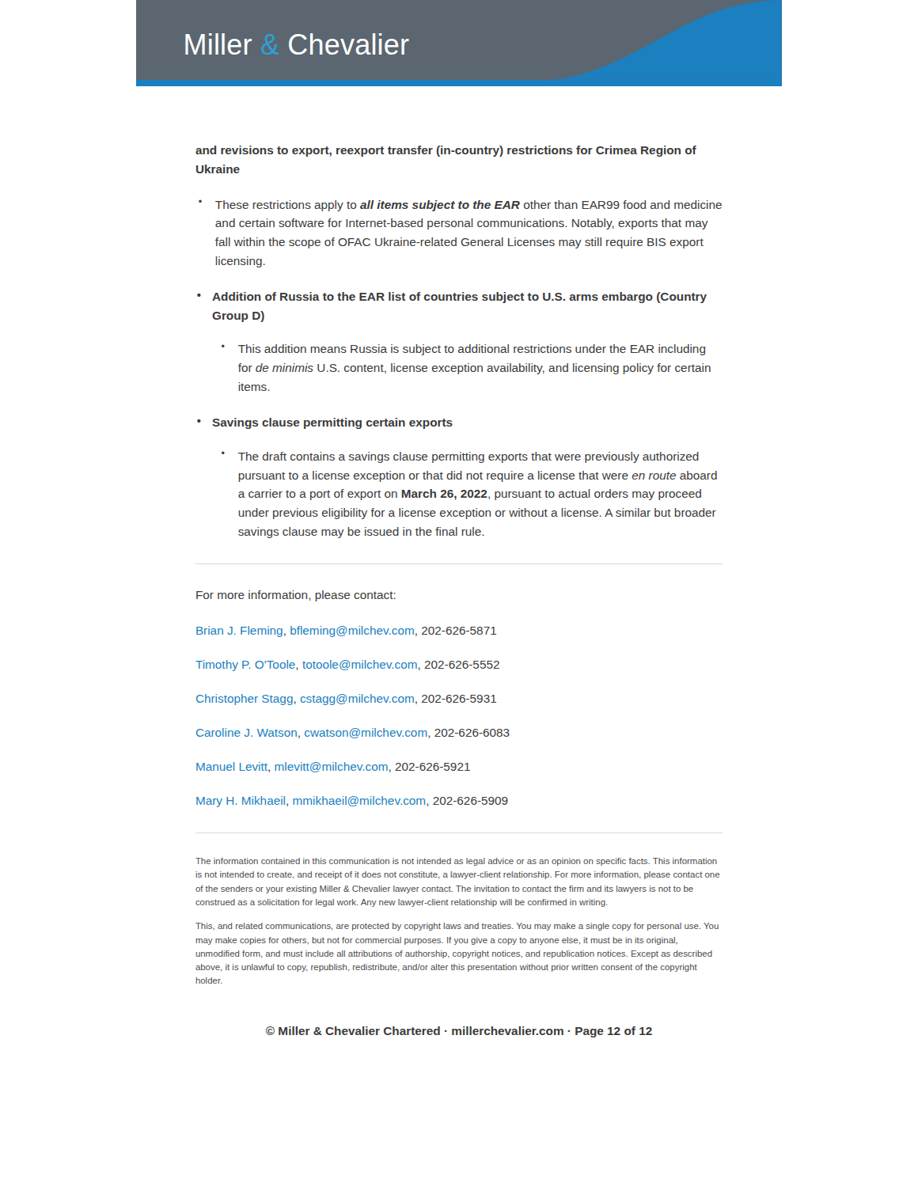Miller & Chevalier
and revisions to export, reexport transfer (in-country) restrictions for Crimea Region of Ukraine
These restrictions apply to all items subject to the EAR other than EAR99 food and medicine and certain software for Internet-based personal communications. Notably, exports that may fall within the scope of OFAC Ukraine-related General Licenses may still require BIS export licensing.
Addition of Russia to the EAR list of countries subject to U.S. arms embargo (Country Group D)
This addition means Russia is subject to additional restrictions under the EAR including for de minimis U.S. content, license exception availability, and licensing policy for certain items.
Savings clause permitting certain exports
The draft contains a savings clause permitting exports that were previously authorized pursuant to a license exception or that did not require a license that were en route aboard a carrier to a port of export on March 26, 2022, pursuant to actual orders may proceed under previous eligibility for a license exception or without a license. A similar but broader savings clause may be issued in the final rule.
For more information, please contact:
Brian J. Fleming, bfleming@milchev.com, 202-626-5871
Timothy P. O'Toole, totoole@milchev.com, 202-626-5552
Christopher Stagg, cstagg@milchev.com, 202-626-5931
Caroline J. Watson, cwatson@milchev.com, 202-626-6083
Manuel Levitt, mlevitt@milchev.com, 202-626-5921
Mary H. Mikhaeil, mmikhaeil@milchev.com, 202-626-5909
The information contained in this communication is not intended as legal advice or as an opinion on specific facts. This information is not intended to create, and receipt of it does not constitute, a lawyer-client relationship. For more information, please contact one of the senders or your existing Miller & Chevalier lawyer contact. The invitation to contact the firm and its lawyers is not to be construed as a solicitation for legal work. Any new lawyer-client relationship will be confirmed in writing.
This, and related communications, are protected by copyright laws and treaties. You may make a single copy for personal use. You may make copies for others, but not for commercial purposes. If you give a copy to anyone else, it must be in its original, unmodified form, and must include all attributions of authorship, copyright notices, and republication notices. Except as described above, it is unlawful to copy, republish, redistribute, and/or alter this presentation without prior written consent of the copyright holder.
© Miller & Chevalier Chartered · millerchevalier.com · Page 12 of 12